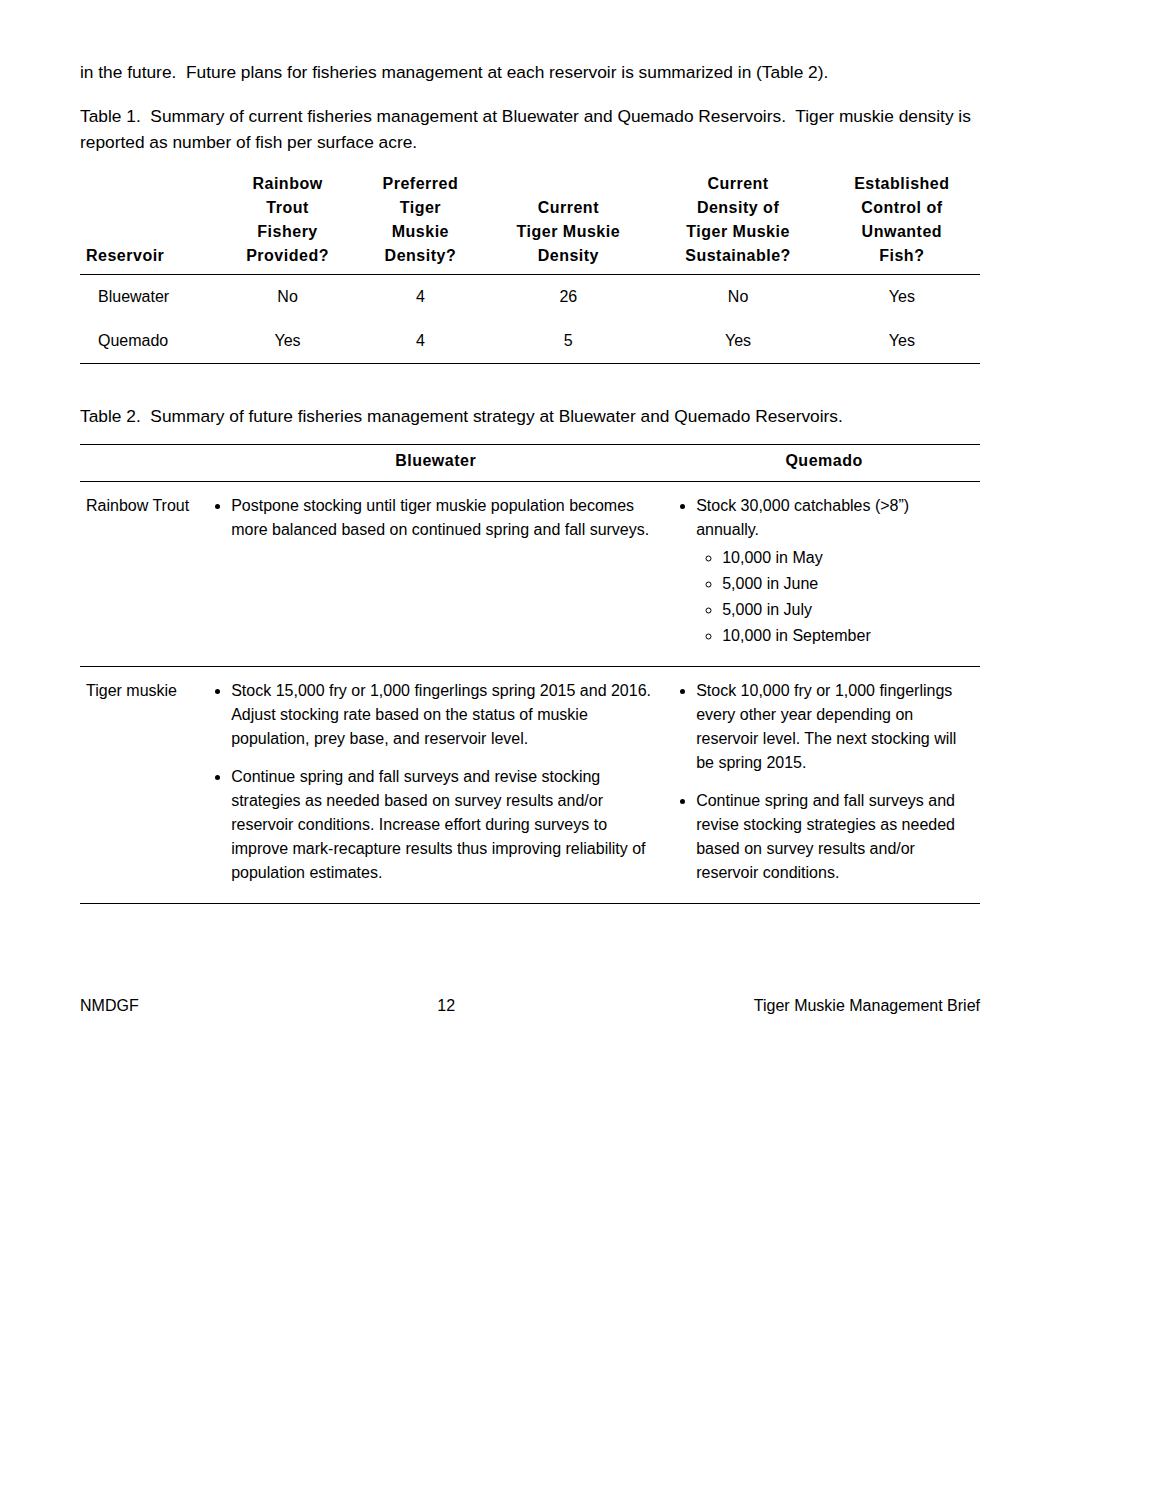in the future. Future plans for fisheries management at each reservoir is summarized in (Table 2).
Table 1. Summary of current fisheries management at Bluewater and Quemado Reservoirs. Tiger muskie density is reported as number of fish per surface acre.
| Reservoir | Rainbow Trout Fishery Provided? | Preferred Tiger Muskie Density? | Current Tiger Muskie Density | Current Density of Tiger Muskie Sustainable? | Established Control of Unwanted Fish? |
| --- | --- | --- | --- | --- | --- |
| Bluewater | No | 4 | 26 | No | Yes |
| Quemado | Yes | 4 | 5 | Yes | Yes |
Table 2. Summary of future fisheries management strategy at Bluewater and Quemado Reservoirs.
| | Bluewater | Quemado |
| --- | --- | --- |
| Rainbow Trout | Postpone stocking until tiger muskie population becomes more balanced based on continued spring and fall surveys. | Stock 30,000 catchables (>8”) annually. 10,000 in May 5,000 in June 5,000 in July 10,000 in September |
| Tiger muskie | Stock 15,000 fry or 1,000 fingerlings spring 2015 and 2016. Adjust stocking rate based on the status of muskie population, prey base, and reservoir level. Continue spring and fall surveys and revise stocking strategies as needed based on survey results and/or reservoir conditions. Increase effort during surveys to improve mark-recapture results thus improving reliability of population estimates. | Stock 10,000 fry or 1,000 fingerlings every other year depending on reservoir level. The next stocking will be spring 2015. Continue spring and fall surveys and revise stocking strategies as needed based on survey results and/or reservoir conditions. |
NMDGF 12 Tiger Muskie Management Brief